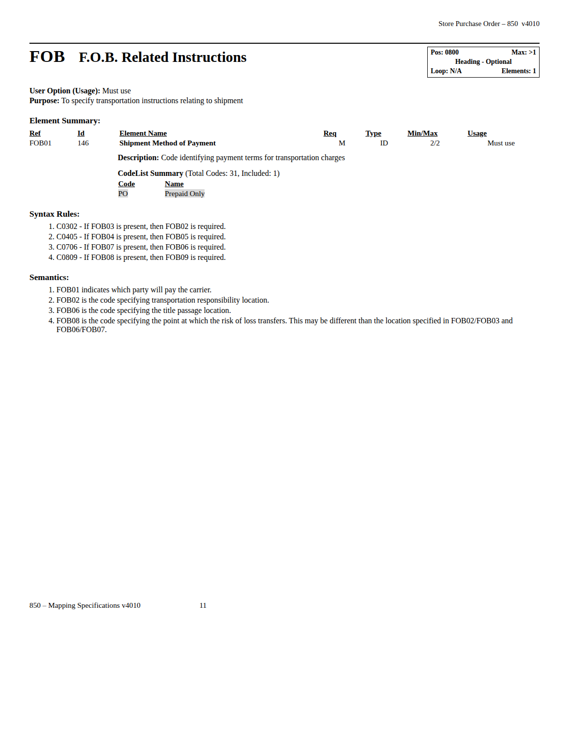Store Purchase Order – 850 v4010
FOB
F.O.B. Related Instructions
Pos: 0800 Max: >1
Heading - Optional
Loop: N/A Elements: 1
User Option (Usage): Must use
Purpose: To specify transportation instructions relating to shipment
Element Summary:
| Ref | Id | Element Name | Req | Type | Min/Max | Usage |
| --- | --- | --- | --- | --- | --- | --- |
| FOB01 | 146 | Shipment Method of Payment | M | ID | 2/2 | Must use |
Description: Code identifying payment terms for transportation charges
CodeList Summary (Total Codes: 31, Included: 1)
| Code | Name |
| --- | --- |
| PO | Prepaid Only |
Syntax Rules:
C0302 - If FOB03 is present, then FOB02 is required.
C0405 - If FOB04 is present, then FOB05 is required.
C0706 - If FOB07 is present, then FOB06 is required.
C0809 - If FOB08 is present, then FOB09 is required.
Semantics:
FOB01 indicates which party will pay the carrier.
FOB02 is the code specifying transportation responsibility location.
FOB06 is the code specifying the title passage location.
FOB08 is the code specifying the point at which the risk of loss transfers. This may be different than the location specified in FOB02/FOB03 and FOB06/FOB07.
850 – Mapping Specifications v4010 11